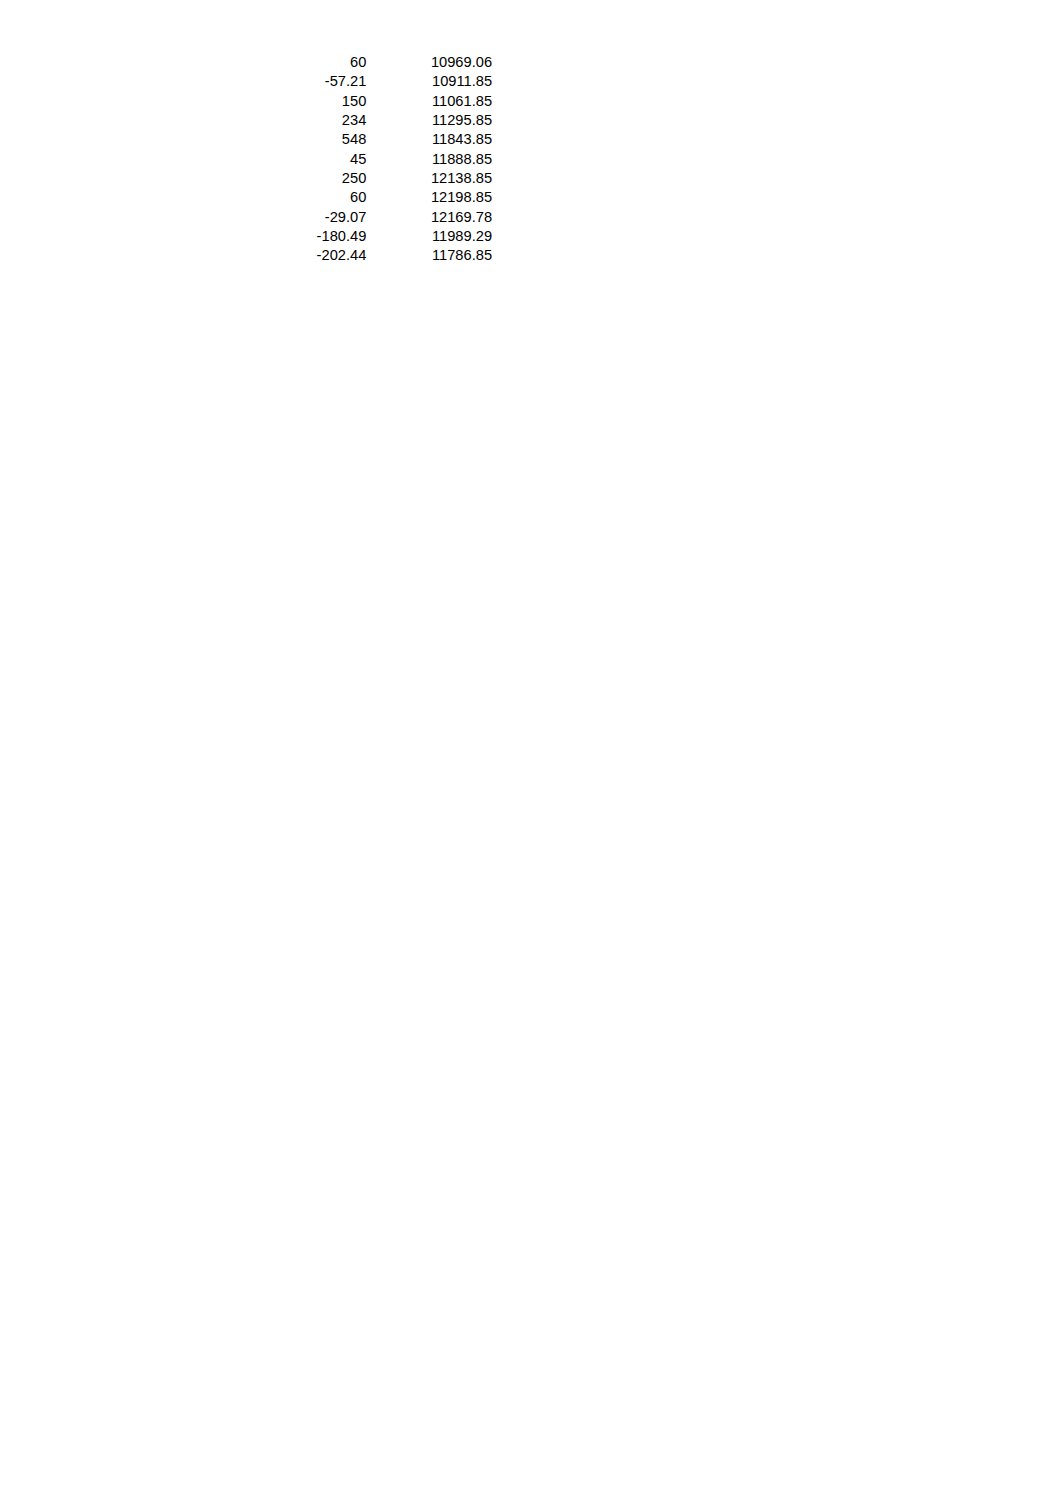| 60 | 10969.06 |
| -57.21 | 10911.85 |
| 150 | 11061.85 |
| 234 | 11295.85 |
| 548 | 11843.85 |
| 45 | 11888.85 |
| 250 | 12138.85 |
| 60 | 12198.85 |
| -29.07 | 12169.78 |
| -180.49 | 11989.29 |
| -202.44 | 11786.85 |